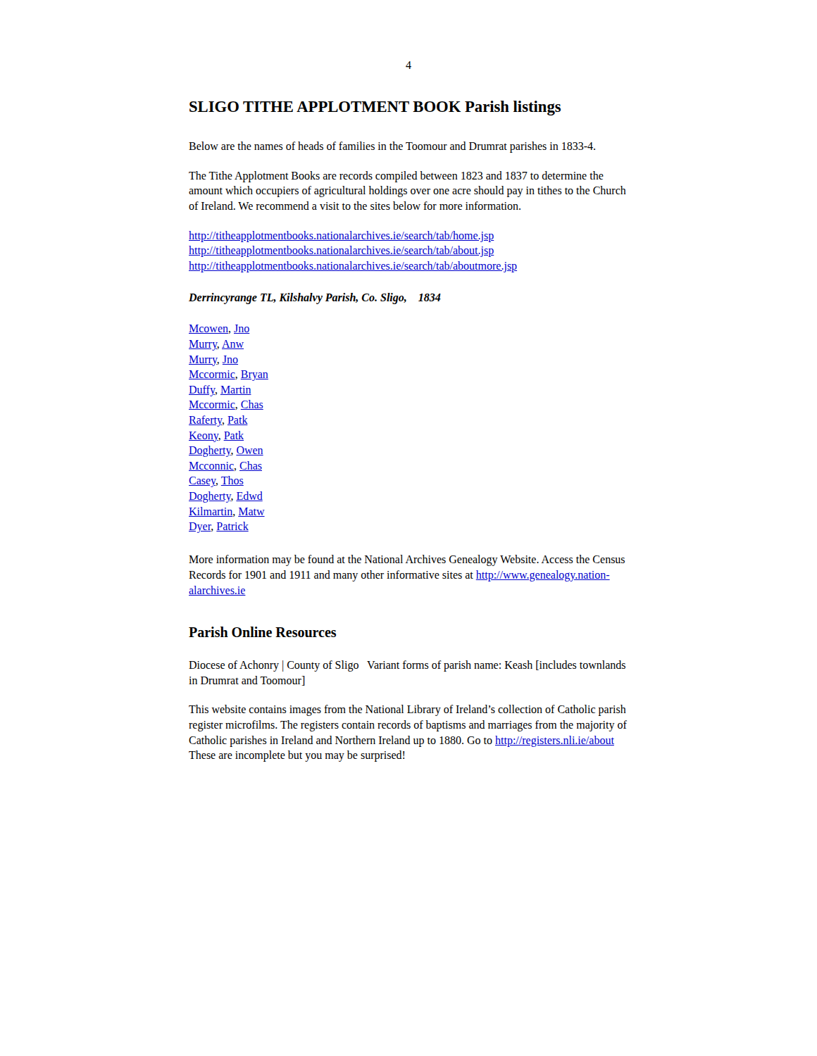4
SLIGO TITHE APPLOTMENT BOOK Parish listings
Below are the names of heads of families in the Toomour and Drumrat parishes in 1833-4.
The Tithe Applotment Books are records compiled between 1823 and 1837 to determine the amount which occupiers of agricultural holdings over one acre should pay in tithes to the Church of Ireland. We recommend a visit to the sites below for more information.
http://titheapplotmentbooks.nationalarchives.ie/search/tab/home.jsp
http://titheapplotmentbooks.nationalarchives.ie/search/tab/about.jsp
http://titheapplotmentbooks.nationalarchives.ie/search/tab/aboutmore.jsp
Derrincyrange TL, Kilshalvy Parish, Co. Sligo, 1834
Mcowen, Jno
Murry, Anw
Murry, Jno
Mccormic, Bryan
Duffy, Martin
Mccormic, Chas
Raferty, Patk
Keony, Patk
Dogherty, Owen
Mcconnic, Chas
Casey, Thos
Dogherty, Edwd
Kilmartin, Matw
Dyer, Patrick
More information may be found at the National Archives Genealogy Website. Access the Census Records for 1901 and 1911 and many other informative sites at http://www.genealogy.nation-alarchives.ie
Parish Online Resources
Diocese of Achonry | County of Sligo Variant forms of parish name: Keash [includes townlands in Drumrat and Toomour]
This website contains images from the National Library of Ireland’s collection of Catholic parish register microfilms. The registers contain records of baptisms and marriages from the majority of Catholic parishes in Ireland and Northern Ireland up to 1880. Go to http://registers.nli.ie/about These are incomplete but you may be surprised!